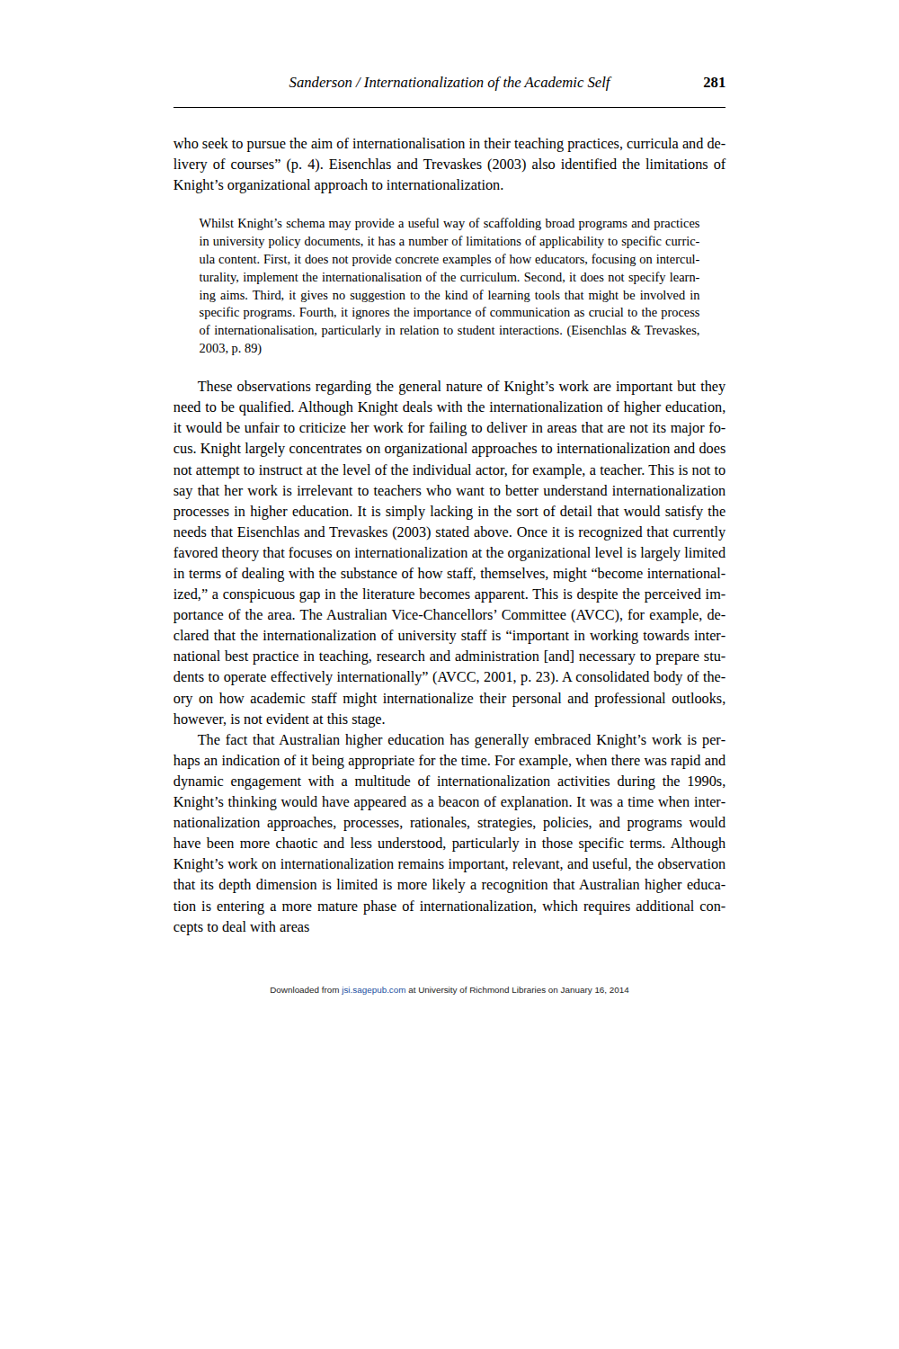Sanderson / Internationalization of the Academic Self 281
who seek to pursue the aim of internationalisation in their teaching practices, curricula and delivery of courses” (p. 4). Eisenchlas and Trevaskes (2003) also identified the limitations of Knight’s organizational approach to internationalization.
Whilst Knight’s schema may provide a useful way of scaffolding broad programs and practices in university policy documents, it has a number of limitations of applicability to specific curricula content. First, it does not provide concrete examples of how educators, focusing on interculturality, implement the internationalisation of the curriculum. Second, it does not specify learning aims. Third, it gives no suggestion to the kind of learning tools that might be involved in specific programs. Fourth, it ignores the importance of communication as crucial to the process of internationalisation, particularly in relation to student interactions. (Eisenchlas & Trevaskes, 2003, p. 89)
These observations regarding the general nature of Knight’s work are important but they need to be qualified. Although Knight deals with the internationalization of higher education, it would be unfair to criticize her work for failing to deliver in areas that are not its major focus. Knight largely concentrates on organizational approaches to internationalization and does not attempt to instruct at the level of the individual actor, for example, a teacher. This is not to say that her work is irrelevant to teachers who want to better understand internationalization processes in higher education. It is simply lacking in the sort of detail that would satisfy the needs that Eisenchlas and Trevaskes (2003) stated above. Once it is recognized that currently favored theory that focuses on internationalization at the organizational level is largely limited in terms of dealing with the substance of how staff, themselves, might “become internationalized,” a conspicuous gap in the literature becomes apparent. This is despite the perceived importance of the area. The Australian Vice-Chancellors’ Committee (AVCC), for example, declared that the internationalization of university staff is “important in working towards international best practice in teaching, research and administration [and] necessary to prepare students to operate effectively internationally” (AVCC, 2001, p. 23). A consolidated body of theory on how academic staff might internationalize their personal and professional outlooks, however, is not evident at this stage.
The fact that Australian higher education has generally embraced Knight’s work is perhaps an indication of it being appropriate for the time. For example, when there was rapid and dynamic engagement with a multitude of internationalization activities during the 1990s, Knight’s thinking would have appeared as a beacon of explanation. It was a time when internationalization approaches, processes, rationales, strategies, policies, and programs would have been more chaotic and less understood, particularly in those specific terms. Although Knight’s work on internationalization remains important, relevant, and useful, the observation that its depth dimension is limited is more likely a recognition that Australian higher education is entering a more mature phase of internationalization, which requires additional concepts to deal with areas
Downloaded from jsi.sagepub.com at University of Richmond Libraries on January 16, 2014